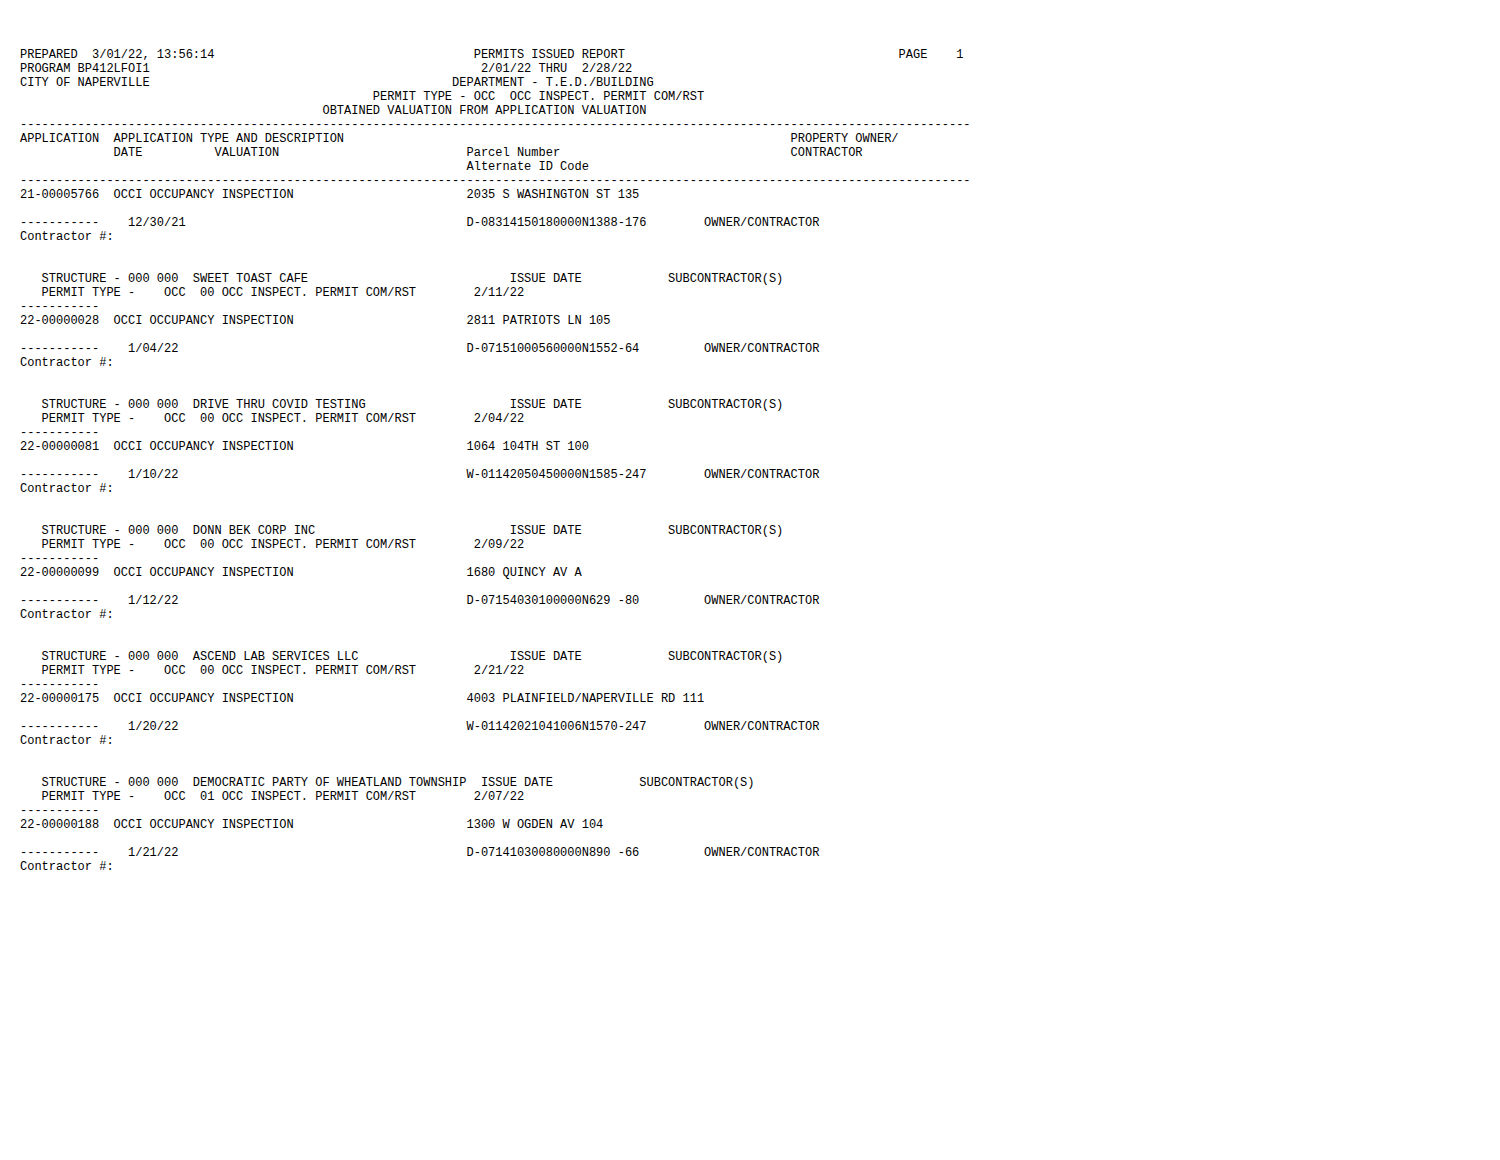PREPARED 3/01/22, 13:56:14 PERMITS ISSUED REPORT PAGE 1 PROGRAM BP412LFOI1 2/01/22 THRU 2/28/22 CITY OF NAPERVILLE DEPARTMENT - T.E.D./BUILDING PERMIT TYPE - OCC OCC INSPECT. PERMIT COM/RST OBTAINED VALUATION FROM APPLICATION VALUATION ------------------------------------------------------------------------------------------------------------------------------------ APPLICATION APPLICATION TYPE AND DESCRIPTION PROPERTY OWNER/ DATE VALUATION Parcel Number CONTRACTOR Alternate ID Code ------------------------------------------------------------------------------------------------------------------------------------ 21-00005766 OCCI OCCUPANCY INSPECTION 2035 S WASHINGTON ST 135 ----------- 12/30/21 D-08314150180000N1388-176 OWNER/CONTRACTOR Contractor #: STRUCTURE - 000 000 SWEET TOAST CAFE ISSUE DATE SUBCONTRACTOR(S) PERMIT TYPE - OCC 00 OCC INSPECT. PERMIT COM/RST 2/11/22 ----------- 22-00000028 OCCI OCCUPANCY INSPECTION 2811 PATRIOTS LN 105 ----------- 1/04/22 D-07151000560000N1552-64 OWNER/CONTRACTOR Contractor #: STRUCTURE - 000 000 DRIVE THRU COVID TESTING ISSUE DATE SUBCONTRACTOR(S) PERMIT TYPE - OCC 00 OCC INSPECT. PERMIT COM/RST 2/04/22 ----------- 22-00000081 OCCI OCCUPANCY INSPECTION 1064 104TH ST 100 ----------- 1/10/22 W-01142050450000N1585-247 OWNER/CONTRACTOR Contractor #: STRUCTURE - 000 000 DONN BEK CORP INC ISSUE DATE SUBCONTRACTOR(S) PERMIT TYPE - OCC 00 OCC INSPECT. PERMIT COM/RST 2/09/22 ----------- 22-00000099 OCCI OCCUPANCY INSPECTION 1680 QUINCY AV A ----------- 1/12/22 D-07154030100000N629 -80 OWNER/CONTRACTOR Contractor #: STRUCTURE - 000 000 ASCEND LAB SERVICES LLC ISSUE DATE SUBCONTRACTOR(S) PERMIT TYPE - OCC 00 OCC INSPECT. PERMIT COM/RST 2/21/22 ----------- 22-00000175 OCCI OCCUPANCY INSPECTION 4003 PLAINFIELD/NAPERVILLE RD 111 ----------- 1/20/22 W-01142021041006N1570-247 OWNER/CONTRACTOR Contractor #: STRUCTURE - 000 000 DEMOCRATIC PARTY OF WHEATLAND TOWNSHIP ISSUE DATE SUBCONTRACTOR(S) PERMIT TYPE - OCC 01 OCC INSPECT. PERMIT COM/RST 2/07/22 ----------- 22-00000188 OCCI OCCUPANCY INSPECTION 1300 W OGDEN AV 104 ----------- 1/21/22 D-07141030080000N890 -66 OWNER/CONTRACTOR Contractor #: